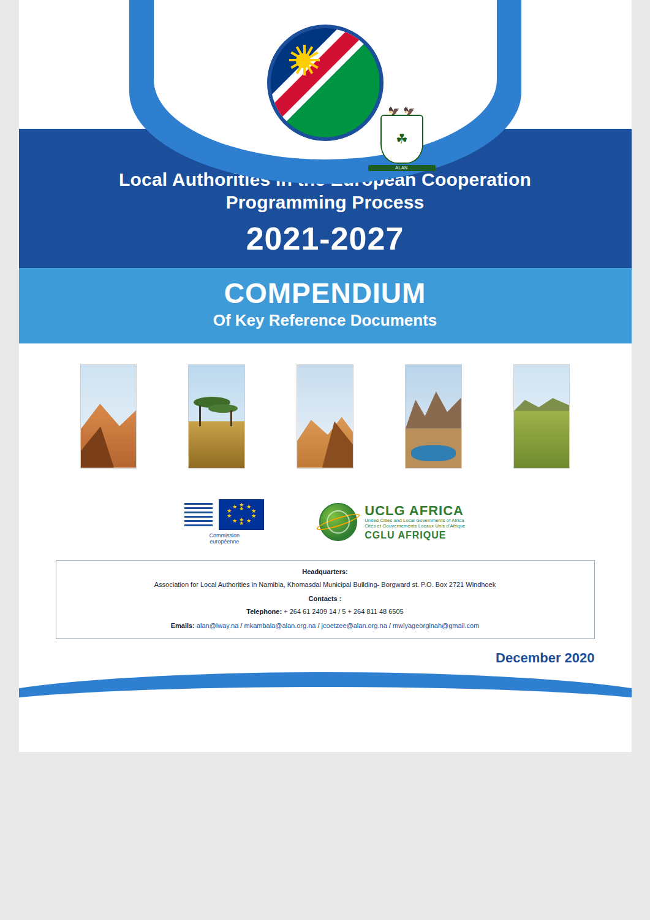🦅 🦅
☘
ALAN
Integration of Namibia
Local Authorities in the European Cooperation
Programming Process
2021-2027
COMPENDIUM
Of Key Reference Documents
★ ★ ★ ★ ★ ★ ★ ★ ★ ★ ★ ★
Commission
européenne
UCLG AFRICA
United Cities and Local Governments of Africa
Cités et Gouvernements Locaux Unis d'Afrique
CGLU AFRIQUE
Headquarters:
Association for Local Authorities in Namibia, Khomasdal Municipal Building- Borgward st. P.O. Box 2721 Windhoek
Contacts :
Telephone: + 264 61 2409 14 / 5 + 264 811 48 6505
Emails: alan@iway.na / mkambala@alan.org.na / jcoetzee@alan.org.na / mwiyageorginah@gmail.com
December 2020